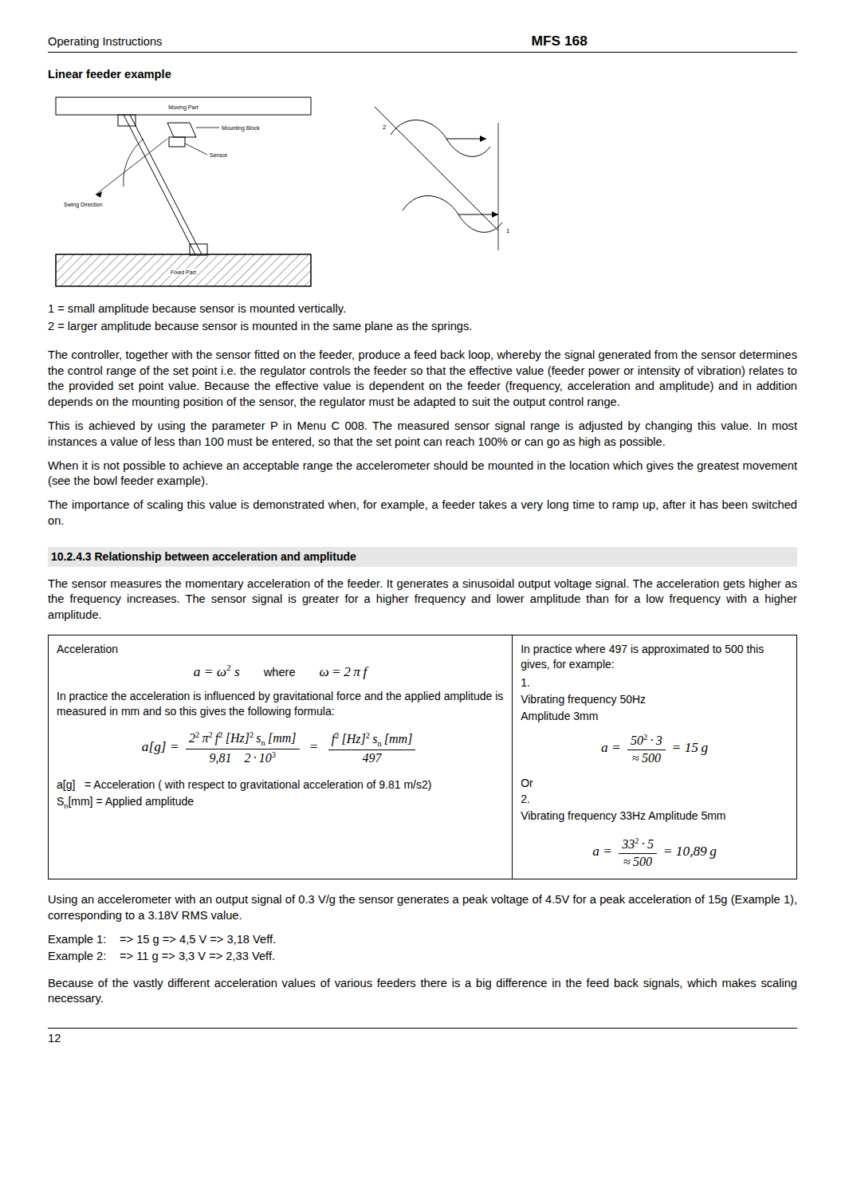Operating Instructions
MFS 168
Linear feeder example
Moving Part Fixed Part Mounting Block Sensor Swing Direction
2 1
1 = small amplitude because sensor is mounted vertically.
2 = larger amplitude because sensor is mounted in the same plane as the springs.
The controller, together with the sensor fitted on the feeder, produce a feed back loop, whereby the signal generated from the sensor determines the control range of the set point i.e. the regulator controls the feeder so that the effective value (feeder power or intensity of vibration) relates to the provided set point value. Because the effective value is dependent on the feeder (frequency, acceleration and amplitude) and in addition depends on the mounting position of the sensor, the regulator must be adapted to suit the output control range.
This is achieved by using the parameter P in Menu C 008. The measured sensor signal range is adjusted by changing this value. In most instances a value of less than 100 must be entered, so that the set point can reach 100% or can go as high as possible.
When it is not possible to achieve an acceptable range the accelerometer should be mounted in the location which gives the greatest movement (see the bowl feeder example).
The importance of scaling this value is demonstrated when, for example, a feeder takes a very long time to ramp up, after it has been switched on.
10.2.4.3 Relationship between acceleration and amplitude
The sensor measures the momentary acceleration of the feeder. It generates a sinusoidal output voltage signal. The acceleration gets higher as the frequency increases. The sensor signal is greater for a higher frequency and lower amplitude than for a low frequency with a higher amplitude.
| Acceleration a = ω 2 s where ω = 2 π f In practice the acceleration is influenced by gravitational force and the applied amplitude is measured in mm and so this gives the following formula: a [ g ] = 2 2 π 2 f 2 [ Hz ] 2 s n [ mm ] 9,81 2 · 10 3 = f 2 [ Hz ] 2 s n [ mm ] 497 a[g] = Acceleration ( with respect to gravitational acceleration of 9.81 m/s2) S n [mm] = Applied amplitude | In practice where 497 is approximated to 500 this gives, for example: 1. Vibrating frequency 50Hz Amplitude 3mm a = 50 2 · 3 ≈ 500 = 15 g Or 2. Vibrating frequency 33Hz Amplitude 5mm a = 33 2 · 5 ≈ 500 = 10,89 g |
Using an accelerometer with an output signal of 0.3 V/g the sensor generates a peak voltage of 4.5V for a peak acceleration of 15g (Example 1), corresponding to a 3.18V RMS value.
Example 1:=> 15 g => 4,5 V => 3,18 Veff.
Example 2:=> 11 g => 3,3 V => 2,33 Veff.
Because of the vastly different acceleration values of various feeders there is a big difference in the feed back signals, which makes scaling necessary.
12